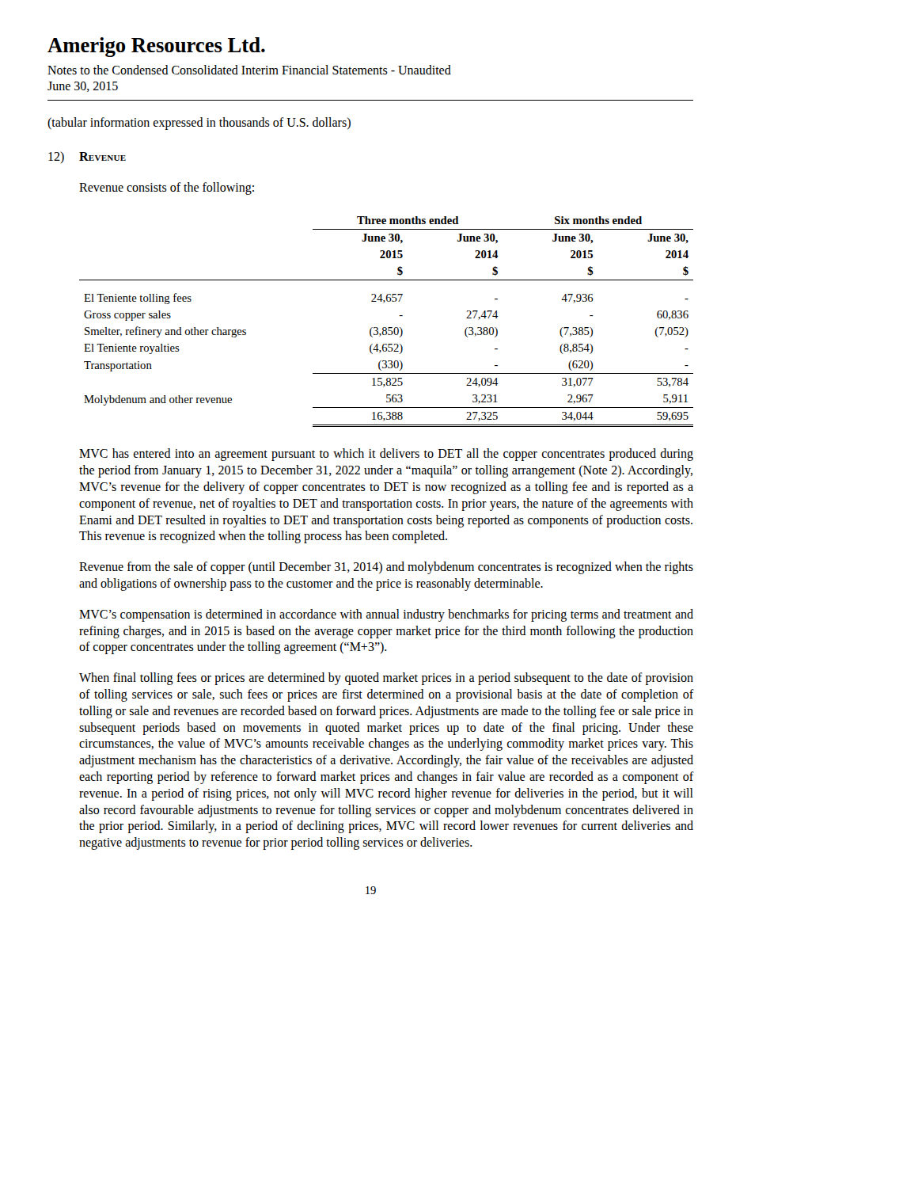Amerigo Resources Ltd.
Notes to the Condensed Consolidated Interim Financial Statements - Unaudited
June 30, 2015
(tabular information expressed in thousands of U.S. dollars)
12)
Revenue
Revenue consists of the following:
| | Three months ended | Six months ended |
| | June 30, | June 30, | June 30, | June 30, |
| | 2015 | 2014 | 2015 | 2014 |
| | $ | $ | $ | $ |
| El Teniente tolling fees | 24,657 | - | 47,936 | - |
| Gross copper sales | - | 27,474 | - | 60,836 |
| Smelter, refinery and other charges | (3,850) | (3,380) | (7,385) | (7,052) |
| El Teniente royalties | (4,652) | - | (8,854) | - |
| Transportation | (330) | - | (620) | - |
| | 15,825 | 24,094 | 31,077 | 53,784 |
| Molybdenum and other revenue | 563 | 3,231 | 2,967 | 5,911 |
| | 16,388 | 27,325 | 34,044 | 59,695 |
MVC has entered into an agreement pursuant to which it delivers to DET all the copper concentrates produced during the period from January 1, 2015 to December 31, 2022 under a “maquila” or tolling arrangement (Note 2). Accordingly, MVC’s revenue for the delivery of copper concentrates to DET is now recognized as a tolling fee and is reported as a component of revenue, net of royalties to DET and transportation costs. In prior years, the nature of the agreements with Enami and DET resulted in royalties to DET and transportation costs being reported as components of production costs. This revenue is recognized when the tolling process has been completed.
Revenue from the sale of copper (until December 31, 2014) and molybdenum concentrates is recognized when the rights and obligations of ownership pass to the customer and the price is reasonably determinable.
MVC’s compensation is determined in accordance with annual industry benchmarks for pricing terms and treatment and refining charges, and in 2015 is based on the average copper market price for the third month following the production of copper concentrates under the tolling agreement (“M+3”).
When final tolling fees or prices are determined by quoted market prices in a period subsequent to the date of provision of tolling services or sale, such fees or prices are first determined on a provisional basis at the date of completion of tolling or sale and revenues are recorded based on forward prices. Adjustments are made to the tolling fee or sale price in subsequent periods based on movements in quoted market prices up to date of the final pricing. Under these circumstances, the value of MVC’s amounts receivable changes as the underlying commodity market prices vary. This adjustment mechanism has the characteristics of a derivative. Accordingly, the fair value of the receivables are adjusted each reporting period by reference to forward market prices and changes in fair value are recorded as a component of revenue. In a period of rising prices, not only will MVC record higher revenue for deliveries in the period, but it will also record favourable adjustments to revenue for tolling services or copper and molybdenum concentrates delivered in the prior period. Similarly, in a period of declining prices, MVC will record lower revenues for current deliveries and negative adjustments to revenue for prior period tolling services or deliveries.
19